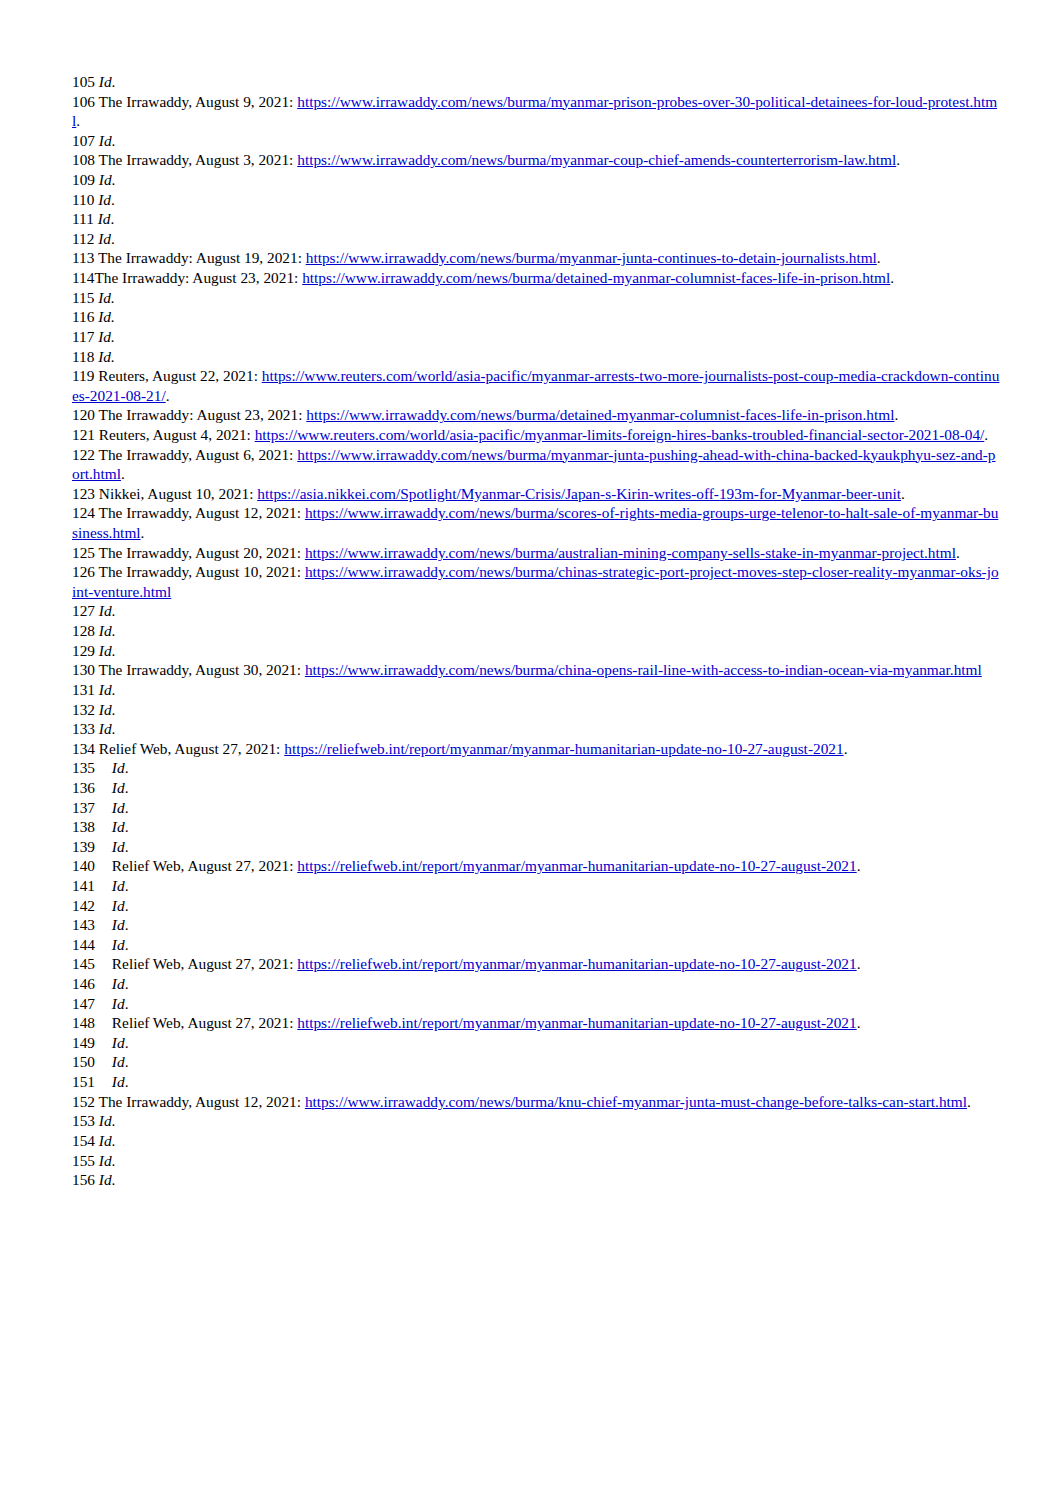105 Id.
106 The Irrawaddy, August 9, 2021: https://www.irrawaddy.com/news/burma/myanmar-prison-probes-over-30-political-detainees-for-loud-protest.html.
107 Id.
108 The Irrawaddy, August 3, 2021: https://www.irrawaddy.com/news/burma/myanmar-coup-chief-amends-counterterrorism-law.html.
109 Id.
110 Id.
111 Id.
112 Id.
113 The Irrawaddy: August 19, 2021: https://www.irrawaddy.com/news/burma/myanmar-junta-continues-to-detain-journalists.html.
114The Irrawaddy: August 23, 2021: https://www.irrawaddy.com/news/burma/detained-myanmar-columnist-faces-life-in-prison.html.
115 Id.
116 Id.
117 Id.
118 Id.
119 Reuters, August 22, 2021: https://www.reuters.com/world/asia-pacific/myanmar-arrests-two-more-journalists-post-coup-media-crackdown-continues-2021-08-21/.
120 The Irrawaddy: August 23, 2021: https://www.irrawaddy.com/news/burma/detained-myanmar-columnist-faces-life-in-prison.html.
121 Reuters, August 4, 2021: https://www.reuters.com/world/asia-pacific/myanmar-limits-foreign-hires-banks-troubled-financial-sector-2021-08-04/.
122 The Irrawaddy, August 6, 2021: https://www.irrawaddy.com/news/burma/myanmar-junta-pushing-ahead-with-china-backed-kyaukphyu-sez-and-port.html.
123 Nikkei, August 10, 2021: https://asia.nikkei.com/Spotlight/Myanmar-Crisis/Japan-s-Kirin-writes-off-193m-for-Myanmar-beer-unit.
124 The Irrawaddy, August 12, 2021: https://www.irrawaddy.com/news/burma/scores-of-rights-media-groups-urge-telenor-to-halt-sale-of-myanmar-business.html.
125 The Irrawaddy, August 20, 2021: https://www.irrawaddy.com/news/burma/australian-mining-company-sells-stake-in-myanmar-project.html.
126 The Irrawaddy, August 10, 2021: https://www.irrawaddy.com/news/burma/chinas-strategic-port-project-moves-step-closer-reality-myanmar-oks-joint-venture.html
127 Id.
128 Id.
129 Id.
130 The Irrawaddy, August 30, 2021: https://www.irrawaddy.com/news/burma/china-opens-rail-line-with-access-to-indian-ocean-via-myanmar.html
131 Id.
132 Id.
133 Id.
134 Relief Web, August 27, 2021: https://reliefweb.int/report/myanmar/myanmar-humanitarian-update-no-10-27-august-2021.
135 Id.
136 Id.
137 Id.
138 Id.
139 Id.
140 Relief Web, August 27, 2021: https://reliefweb.int/report/myanmar/myanmar-humanitarian-update-no-10-27-august-2021.
141 Id.
142 Id.
143 Id.
144 Id.
145 Relief Web, August 27, 2021: https://reliefweb.int/report/myanmar/myanmar-humanitarian-update-no-10-27-august-2021.
146 Id.
147 Id.
148 Relief Web, August 27, 2021: https://reliefweb.int/report/myanmar/myanmar-humanitarian-update-no-10-27-august-2021.
149 Id.
150 Id.
151 Id.
152 The Irrawaddy, August 12, 2021: https://www.irrawaddy.com/news/burma/knu-chief-myanmar-junta-must-change-before-talks-can-start.html.
153 Id.
154 Id.
155 Id.
156 Id.